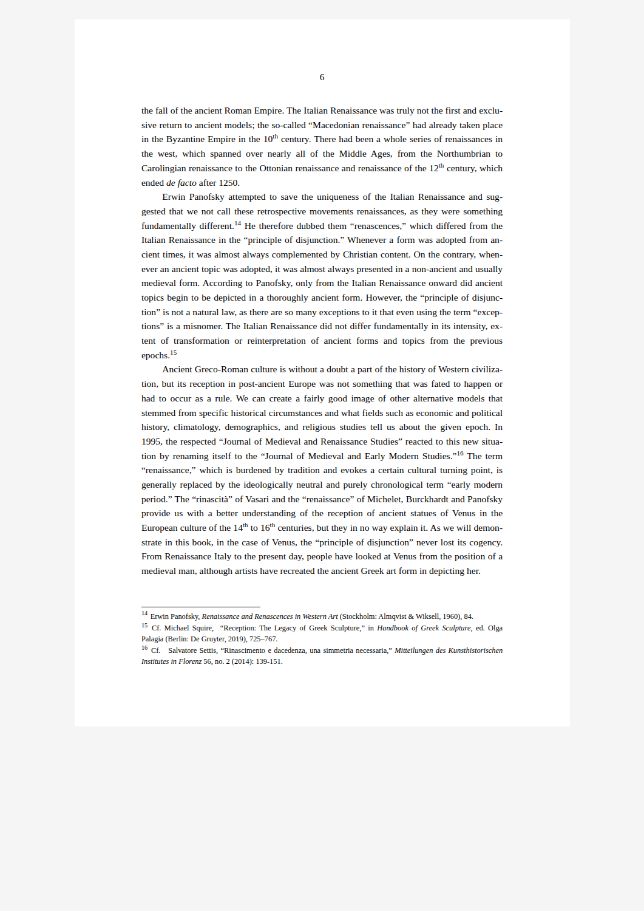6
the fall of the ancient Roman Empire. The Italian Renaissance was truly not the first and exclusive return to ancient models; the so-called “Macedonian renaissance” had already taken place in the Byzantine Empire in the 10th century. There had been a whole series of renaissances in the west, which spanned over nearly all of the Middle Ages, from the Northumbrian to Carolingian renaissance to the Ottonian renaissance and renaissance of the 12th century, which ended de facto after 1250.
Erwin Panofsky attempted to save the uniqueness of the Italian Renaissance and suggested that we not call these retrospective movements renaissances, as they were something fundamentally different.14 He therefore dubbed them “renascences,” which differed from the Italian Renaissance in the “principle of disjunction.” Whenever a form was adopted from ancient times, it was almost always complemented by Christian content. On the contrary, whenever an ancient topic was adopted, it was almost always presented in a non-ancient and usually medieval form. According to Panofsky, only from the Italian Renaissance onward did ancient topics begin to be depicted in a thoroughly ancient form. However, the “principle of disjunction” is not a natural law, as there are so many exceptions to it that even using the term “exceptions” is a misnomer. The Italian Renaissance did not differ fundamentally in its intensity, extent of transformation or reinterpretation of ancient forms and topics from the previous epochs.15
Ancient Greco-Roman culture is without a doubt a part of the history of Western civilization, but its reception in post-ancient Europe was not something that was fated to happen or had to occur as a rule. We can create a fairly good image of other alternative models that stemmed from specific historical circumstances and what fields such as economic and political history, climatology, demographics, and religious studies tell us about the given epoch. In 1995, the respected “Journal of Medieval and Renaissance Studies” reacted to this new situation by renaming itself to the “Journal of Medieval and Early Modern Studies.”16 The term “renaissance,” which is burdened by tradition and evokes a certain cultural turning point, is generally replaced by the ideologically neutral and purely chronological term “early modern period.” The “rinascità” of Vasari and the “renaissance” of Michelet, Burckhardt and Panofsky provide us with a better understanding of the reception of ancient statues of Venus in the European culture of the 14th to 16th centuries, but they in no way explain it. As we will demonstrate in this book, in the case of Venus, the “principle of disjunction” never lost its cogency. From Renaissance Italy to the present day, people have looked at Venus from the position of a medieval man, although artists have recreated the ancient Greek art form in depicting her.
14 Erwin Panofsky, Renaissance and Renascences in Western Art (Stockholm: Almqvist & Wiksell, 1960), 84.
15 Cf. Michael Squire, “Reception: The Legacy of Greek Sculpture,” in Handbook of Greek Sculpture, ed. Olga Palagia (Berlin: De Gruyter, 2019), 725–767.
16 Cf. Salvatore Settis, “Rinascimento e dacedenza, una simmetria necessaria,” Mitteilungen des Kunsthistorischen Institutes in Florenz 56, no. 2 (2014): 139-151.